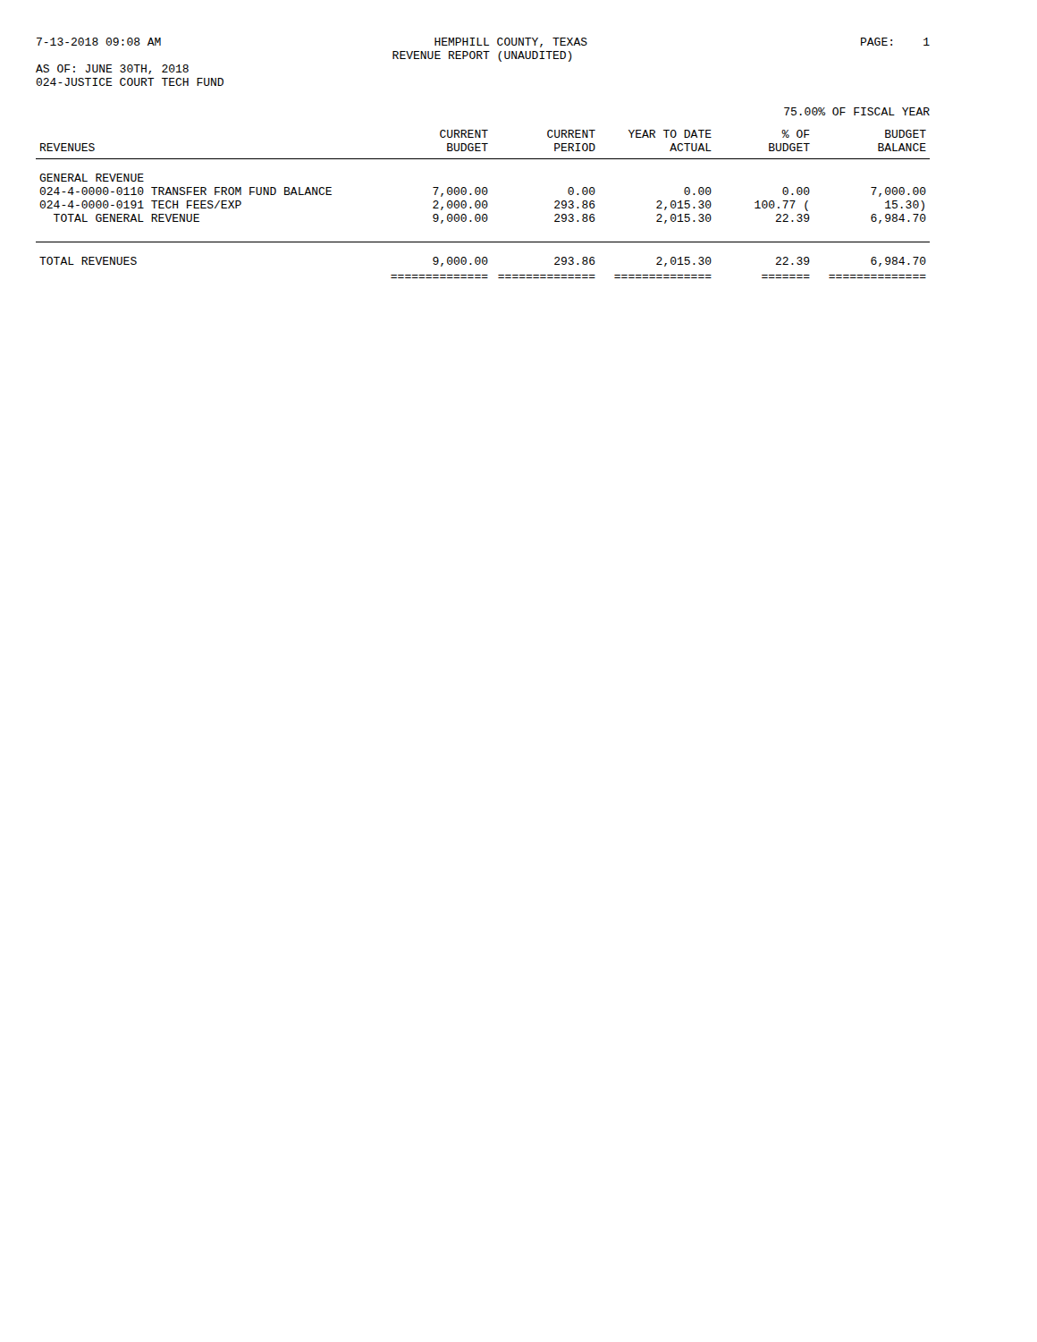7-13-2018 09:08 AM HEMPHILL COUNTY, TEXAS PAGE: 1
REVENUE REPORT (UNAUDITED)
AS OF: JUNE 30TH, 2018
024-JUSTICE COURT TECH FUND
75.00% OF FISCAL YEAR
| | CURRENT | CURRENT | YEAR TO DATE | % OF | BUDGET |
| --- | --- | --- | --- | --- | --- |
| REVENUES | BUDGET | PERIOD | ACTUAL | BUDGET | BALANCE |
| GENERAL REVENUE | | | | | |
| 024-4-0000-0110 TRANSFER FROM FUND BALANCE | 7,000.00 | 0.00 | 0.00 | 0.00 | 7,000.00 |
| 024-4-0000-0191 TECH FEES/EXP | 2,000.00 | 293.86 | 2,015.30 | 100.77 ( | 15.30) |
| TOTAL GENERAL REVENUE | 9,000.00 | 293.86 | 2,015.30 | 22.39 | 6,984.70 |
| TOTAL REVENUES | 9,000.00 | 293.86 | 2,015.30 | 22.39 | 6,984.70 |
| | ============== | ============== | ============== | ======= | ============== |